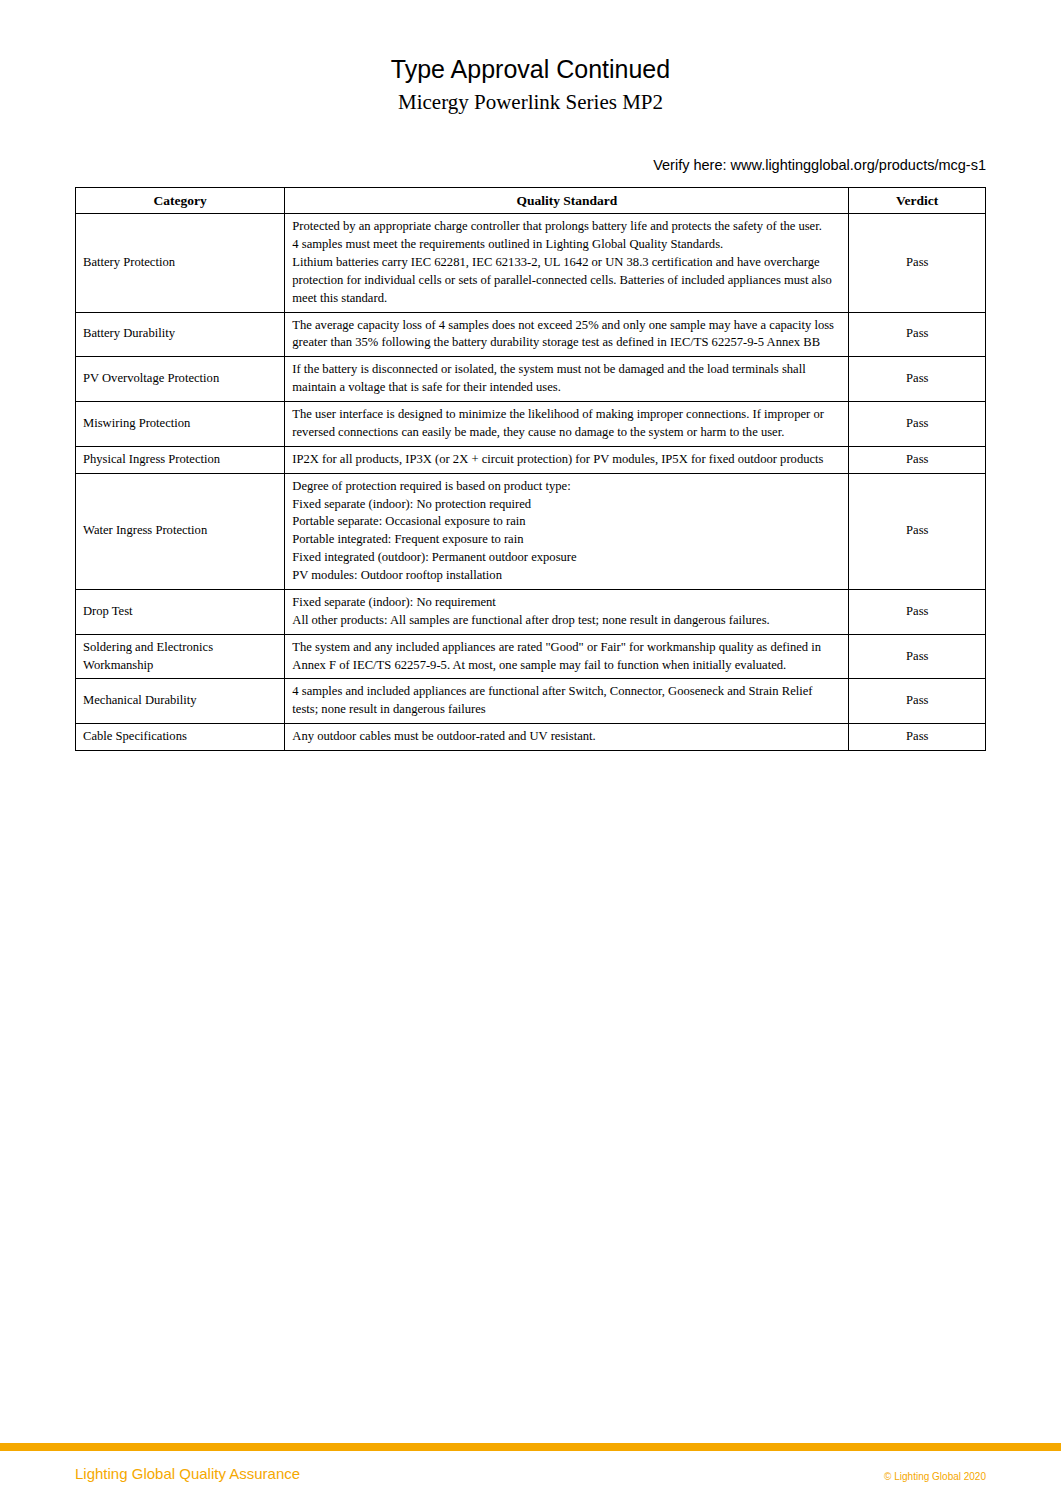Type Approval Continued
Micergy Powerlink Series MP2
Verify here: www.lightingglobal.org/products/mcg-s1
| Category | Quality Standard | Verdict |
| --- | --- | --- |
| Battery Protection | Protected by an appropriate charge controller that prolongs battery life and protects the safety of the user. 4 samples must meet the requirements outlined in Lighting Global Quality Standards. Lithium batteries carry IEC 62281, IEC 62133-2, UL 1642 or UN 38.3 certification and have overcharge protection for individual cells or sets of parallel-connected cells. Batteries of included appliances must also meet this standard. | Pass |
| Battery Durability | The average capacity loss of 4 samples does not exceed 25% and only one sample may have a capacity loss greater than 35% following the battery durability storage test as defined in IEC/TS 62257-9-5 Annex BB | Pass |
| PV Overvoltage Protection | If the battery is disconnected or isolated, the system must not be damaged and the load terminals shall maintain a voltage that is safe for their intended uses. | Pass |
| Miswiring Protection | The user interface is designed to minimize the likelihood of making improper connections. If improper or reversed connections can easily be made, they cause no damage to the system or harm to the user. | Pass |
| Physical Ingress Protection | IP2X for all products, IP3X (or 2X + circuit protection) for PV modules, IP5X for fixed outdoor products | Pass |
| Water Ingress Protection | Degree of protection required is based on product type: Fixed separate (indoor): No protection required Portable separate: Occasional exposure to rain Portable integrated: Frequent exposure to rain Fixed integrated (outdoor): Permanent outdoor exposure PV modules: Outdoor rooftop installation | Pass |
| Drop Test | Fixed separate (indoor): No requirement All other products: All samples are functional after drop test; none result in dangerous failures. | Pass |
| Soldering and Electronics Workmanship | The system and any included appliances are rated "Good" or Fair" for workmanship quality as defined in Annex F of IEC/TS 62257-9-5. At most, one sample may fail to function when initially evaluated. | Pass |
| Mechanical Durability | 4 samples and included appliances are functional after Switch, Connector, Gooseneck and Strain Relief tests; none result in dangerous failures | Pass |
| Cable Specifications | Any outdoor cables must be outdoor-rated and UV resistant. | Pass |
Lighting Global Quality Assurance
© Lighting Global 2020